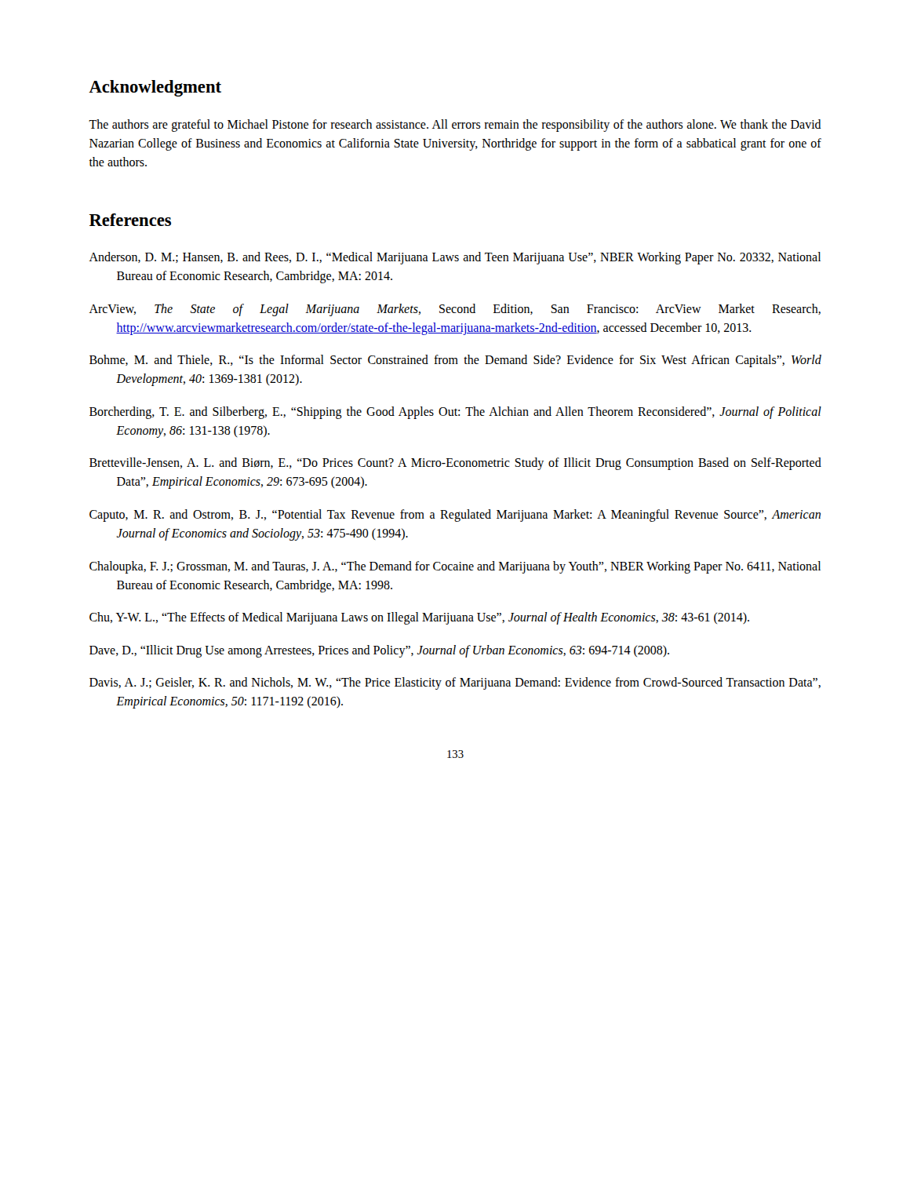Acknowledgment
The authors are grateful to Michael Pistone for research assistance. All errors remain the responsibility of the authors alone. We thank the David Nazarian College of Business and Economics at California State University, Northridge for support in the form of a sabbatical grant for one of the authors.
References
Anderson, D. M.; Hansen, B. and Rees, D. I., “Medical Marijuana Laws and Teen Marijuana Use”, NBER Working Paper No. 20332, National Bureau of Economic Research, Cambridge, MA: 2014.
ArcView, The State of Legal Marijuana Markets, Second Edition, San Francisco: ArcView Market Research, http://www.arcviewmarketresearch.com/order/state-of-the-legal-marijuana-markets-2nd-edition, accessed December 10, 2013.
Bohme, M. and Thiele, R., “Is the Informal Sector Constrained from the Demand Side? Evidence for Six West African Capitals”, World Development, 40: 1369-1381 (2012).
Borcherding, T. E. and Silberberg, E., “Shipping the Good Apples Out: The Alchian and Allen Theorem Reconsidered”, Journal of Political Economy, 86: 131-138 (1978).
Bretteville-Jensen, A. L. and Biørn, E., “Do Prices Count? A Micro-Econometric Study of Illicit Drug Consumption Based on Self-Reported Data”, Empirical Economics, 29: 673-695 (2004).
Caputo, M. R. and Ostrom, B. J., “Potential Tax Revenue from a Regulated Marijuana Market: A Meaningful Revenue Source”, American Journal of Economics and Sociology, 53: 475-490 (1994).
Chaloupka, F. J.; Grossman, M. and Tauras, J. A., “The Demand for Cocaine and Marijuana by Youth”, NBER Working Paper No. 6411, National Bureau of Economic Research, Cambridge, MA: 1998.
Chu, Y-W. L., “The Effects of Medical Marijuana Laws on Illegal Marijuana Use”, Journal of Health Economics, 38: 43-61 (2014).
Dave, D., “Illicit Drug Use among Arrestees, Prices and Policy”, Journal of Urban Economics, 63: 694-714 (2008).
Davis, A. J.; Geisler, K. R. and Nichols, M. W., “The Price Elasticity of Marijuana Demand: Evidence from Crowd-Sourced Transaction Data”, Empirical Economics, 50: 1171-1192 (2016).
133